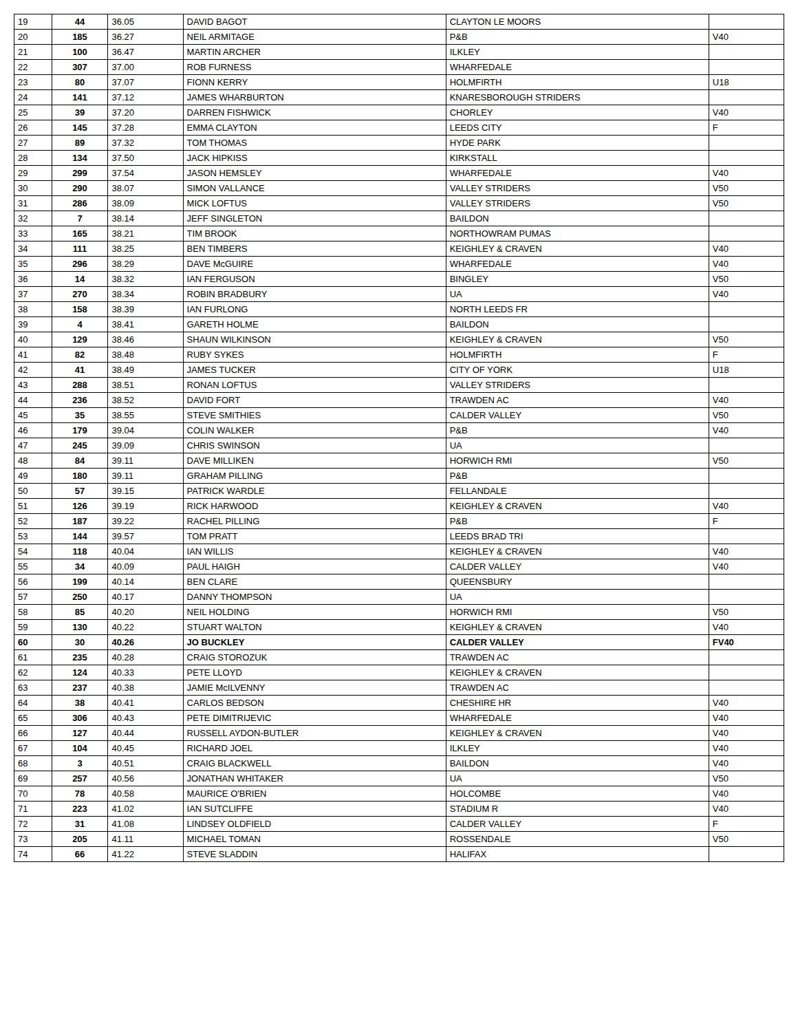| 19 | 44 | 36.05 | DAVID BAGOT | CLAYTON LE MOORS | |
| 20 | 185 | 36.27 | NEIL ARMITAGE | P&B | V40 |
| 21 | 100 | 36.47 | MARTIN ARCHER | ILKLEY | |
| 22 | 307 | 37.00 | ROB FURNESS | WHARFEDALE | |
| 23 | 80 | 37.07 | FIONN KERRY | HOLMFIRTH | U18 |
| 24 | 141 | 37.12 | JAMES WHARBURTON | KNARESBOROUGH STRIDERS | |
| 25 | 39 | 37.20 | DARREN FISHWICK | CHORLEY | V40 |
| 26 | 145 | 37.28 | EMMA CLAYTON | LEEDS CITY | F |
| 27 | 89 | 37.32 | TOM THOMAS | HYDE PARK | |
| 28 | 134 | 37.50 | JACK HIPKISS | KIRKSTALL | |
| 29 | 299 | 37.54 | JASON HEMSLEY | WHARFEDALE | V40 |
| 30 | 290 | 38.07 | SIMON VALLANCE | VALLEY STRIDERS | V50 |
| 31 | 286 | 38.09 | MICK LOFTUS | VALLEY STRIDERS | V50 |
| 32 | 7 | 38.14 | JEFF SINGLETON | BAILDON | |
| 33 | 165 | 38.21 | TIM BROOK | NORTHOWRAM PUMAS | |
| 34 | 111 | 38.25 | BEN TIMBERS | KEIGHLEY & CRAVEN | V40 |
| 35 | 296 | 38.29 | DAVE McGUIRE | WHARFEDALE | V40 |
| 36 | 14 | 38.32 | IAN FERGUSON | BINGLEY | V50 |
| 37 | 270 | 38.34 | ROBIN BRADBURY | UA | V40 |
| 38 | 158 | 38.39 | IAN FURLONG | NORTH LEEDS FR | |
| 39 | 4 | 38.41 | GARETH HOLME | BAILDON | |
| 40 | 129 | 38.46 | SHAUN WILKINSON | KEIGHLEY & CRAVEN | V50 |
| 41 | 82 | 38.48 | RUBY SYKES | HOLMFIRTH | F |
| 42 | 41 | 38.49 | JAMES TUCKER | CITY OF YORK | U18 |
| 43 | 288 | 38.51 | RONAN LOFTUS | VALLEY STRIDERS | |
| 44 | 236 | 38.52 | DAVID FORT | TRAWDEN AC | V40 |
| 45 | 35 | 38.55 | STEVE SMITHIES | CALDER VALLEY | V50 |
| 46 | 179 | 39.04 | COLIN WALKER | P&B | V40 |
| 47 | 245 | 39.09 | CHRIS SWINSON | UA | |
| 48 | 84 | 39.11 | DAVE MILLIKEN | HORWICH RMI | V50 |
| 49 | 180 | 39.11 | GRAHAM PILLING | P&B | |
| 50 | 57 | 39.15 | PATRICK WARDLE | FELLANDALE | |
| 51 | 126 | 39.19 | RICK HARWOOD | KEIGHLEY & CRAVEN | V40 |
| 52 | 187 | 39.22 | RACHEL PILLING | P&B | F |
| 53 | 144 | 39.57 | TOM PRATT | LEEDS BRAD TRI | |
| 54 | 118 | 40.04 | IAN WILLIS | KEIGHLEY & CRAVEN | V40 |
| 55 | 34 | 40.09 | PAUL HAIGH | CALDER VALLEY | V40 |
| 56 | 199 | 40.14 | BEN CLARE | QUEENSBURY | |
| 57 | 250 | 40.17 | DANNY THOMPSON | UA | |
| 58 | 85 | 40.20 | NEIL HOLDING | HORWICH RMI | V50 |
| 59 | 130 | 40.22 | STUART WALTON | KEIGHLEY & CRAVEN | V40 |
| 60 | 30 | 40.26 | JO BUCKLEY | CALDER VALLEY | FV40 |
| 61 | 235 | 40.28 | CRAIG STOROZUK | TRAWDEN AC | |
| 62 | 124 | 40.33 | PETE LLOYD | KEIGHLEY & CRAVEN | |
| 63 | 237 | 40.38 | JAMIE McILVENNY | TRAWDEN AC | |
| 64 | 38 | 40.41 | CARLOS BEDSON | CHESHIRE HR | V40 |
| 65 | 306 | 40.43 | PETE DIMITRIJEVIC | WHARFEDALE | V40 |
| 66 | 127 | 40.44 | RUSSELL AYDON-BUTLER | KEIGHLEY & CRAVEN | V40 |
| 67 | 104 | 40.45 | RICHARD JOEL | ILKLEY | V40 |
| 68 | 3 | 40.51 | CRAIG BLACKWELL | BAILDON | V40 |
| 69 | 257 | 40.56 | JONATHAN WHITAKER | UA | V50 |
| 70 | 78 | 40.58 | MAURICE O'BRIEN | HOLCOMBE | V40 |
| 71 | 223 | 41.02 | IAN SUTCLIFFE | STADIUM R | V40 |
| 72 | 31 | 41.08 | LINDSEY OLDFIELD | CALDER VALLEY | F |
| 73 | 205 | 41.11 | MICHAEL TOMAN | ROSSENDALE | V50 |
| 74 | 66 | 41.22 | STEVE SLADDIN | HALIFAX | |